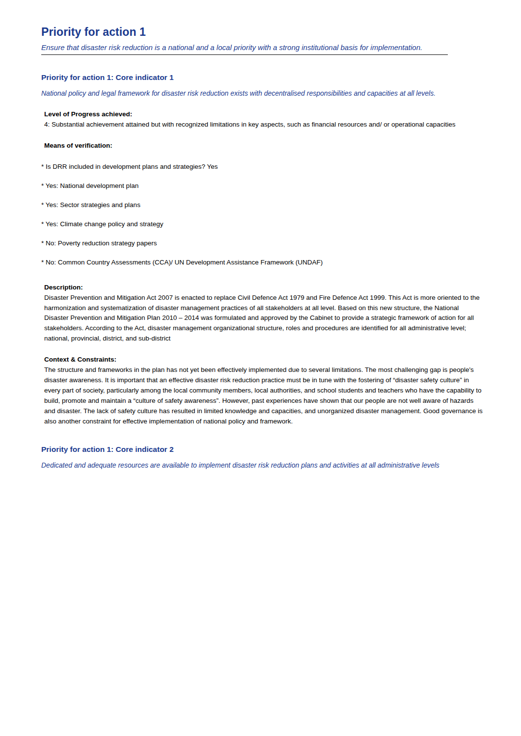Priority for action 1
Ensure that disaster risk reduction is a national and a local priority with a strong institutional basis for implementation.
Priority for action 1: Core indicator 1
National policy and legal framework for disaster risk reduction exists with decentralised responsibilities and capacities at all levels.
Level of Progress achieved:
4: Substantial achievement attained but with recognized limitations in key aspects, such as financial resources and/ or operational capacities
Means of verification:
* Is DRR included in development plans and strategies? Yes
* Yes: National development plan
* Yes: Sector strategies and plans
* Yes: Climate change policy and strategy
* No: Poverty reduction strategy papers
* No: Common Country Assessments (CCA)/ UN Development Assistance Framework (UNDAF)
Description:
Disaster Prevention and Mitigation Act 2007 is enacted to replace Civil Defence Act 1979 and Fire Defence Act 1999. This Act is more oriented to the harmonization and systematization of disaster management practices of all stakeholders at all level. Based on this new structure, the National Disaster Prevention and Mitigation Plan 2010 – 2014 was formulated and approved by the Cabinet to provide a strategic framework of action for all stakeholders. According to the Act, disaster management organizational structure, roles and procedures are identified for all administrative level; national, provincial, district, and sub-district
Context & Constraints:
The structure and frameworks in the plan has not yet been effectively implemented due to several limitations. The most challenging gap is people's disaster awareness. It is important that an effective disaster risk reduction practice must be in tune with the fostering of “disaster safety culture” in every part of society, particularly among the local community members, local authorities, and school students and teachers who have the capability to build, promote and maintain a “culture of safety awareness”. However, past experiences have shown that our people are not well aware of hazards and disaster. The lack of safety culture has resulted in limited knowledge and capacities, and unorganized disaster management. Good governance is also another constraint for effective implementation of national policy and framework.
Priority for action 1: Core indicator 2
Dedicated and adequate resources are available to implement disaster risk reduction plans and activities at all administrative levels